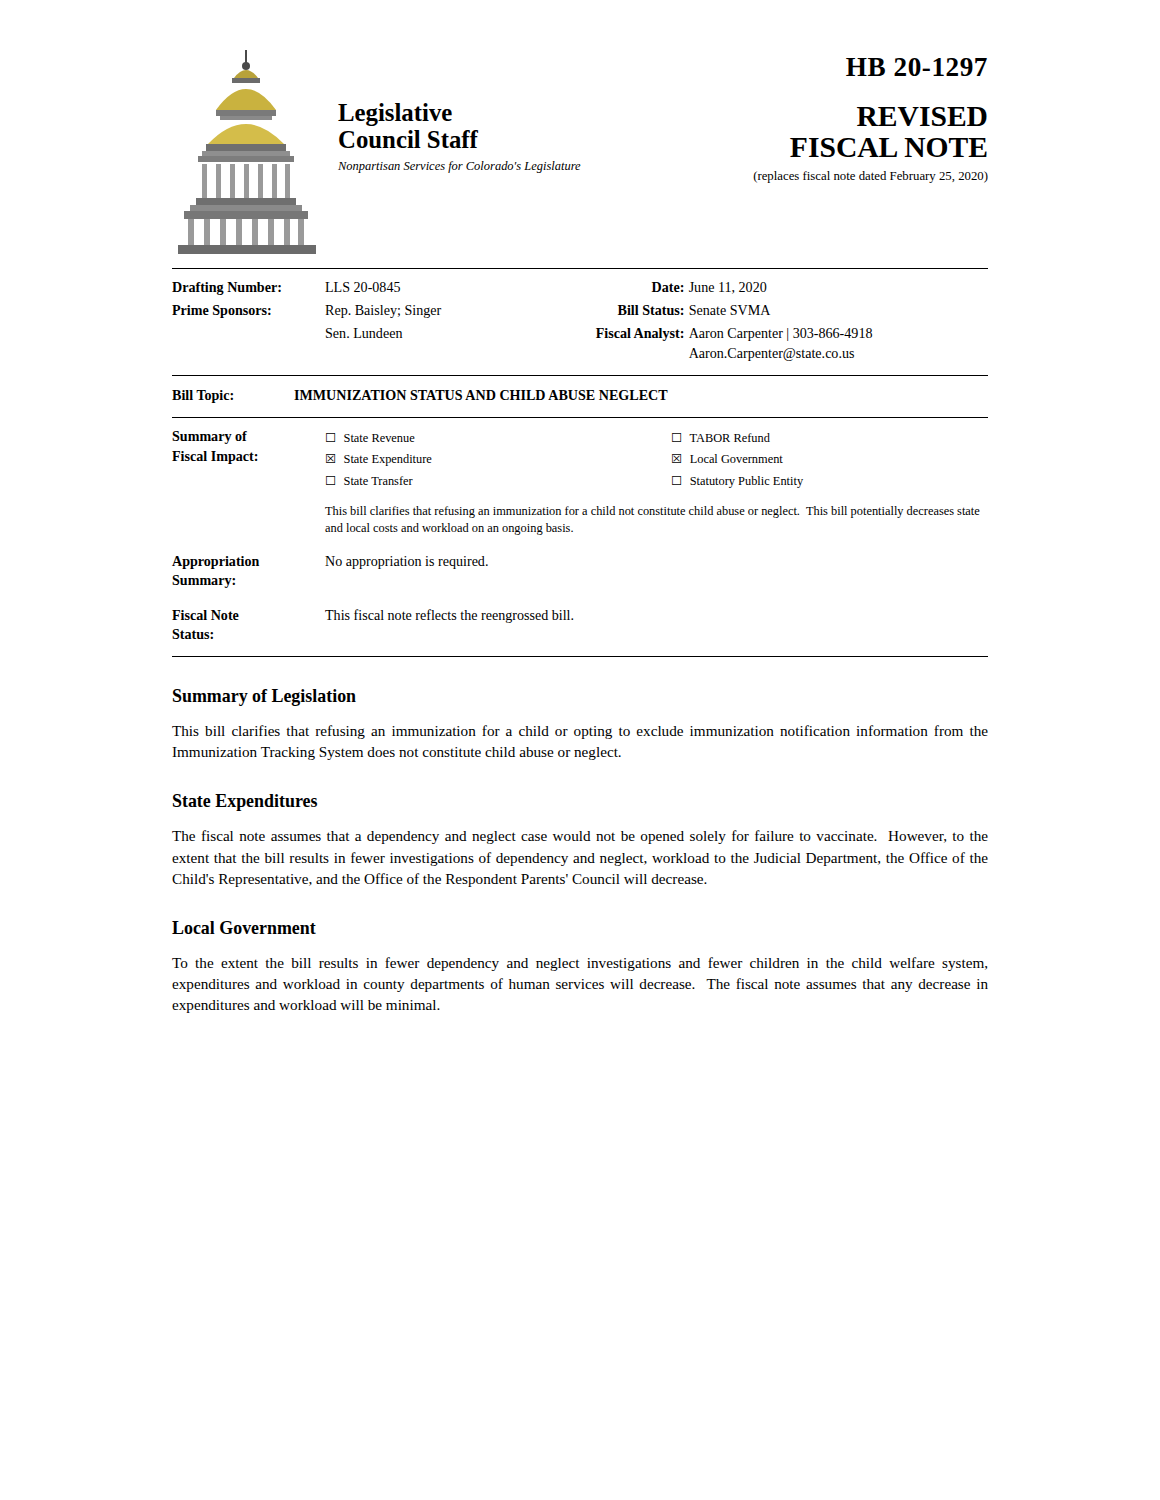Legislative
Council Staff
Nonpartisan Services for Colorado's Legislature
HB 20-1297
REVISED
FISCAL NOTE
(replaces fiscal note dated February 25, 2020)
| Drafting Number: | LLS 20-0845 | Date: | June 11, 2020 |
| Prime Sponsors: | Rep. Baisley; Singer | Bill Status: | Senate SVMA |
| | Sen. Lundeen | Fiscal Analyst: | Aaron Carpenter / 303-866-4918 Aaron.Carpenter@state.co.us |
| Bill Topic: | IMMUNIZATION STATUS AND CHILD ABUSE NEGLECT |
| Summary of Fiscal Impact: | / ☐ State Revenue / ☐ TABOR Refund / / ☒ State Expenditure / ☒ Local Government / / ☐ State Transfer / ☐ Statutory Public Entity / This bill clarifies that refusing an immunization for a child not constitute child abuse or neglect. This bill potentially decreases state and local costs and workload on an ongoing basis. |
| Appropriation Summary: | No appropriation is required. |
| Fiscal Note Status: | This fiscal note reflects the reengrossed bill. |
Summary of Legislation
This bill clarifies that refusing an immunization for a child or opting to exclude immunization notification information from the Immunization Tracking System does not constitute child abuse or neglect.
State Expenditures
The fiscal note assumes that a dependency and neglect case would not be opened solely for failure to vaccinate. However, to the extent that the bill results in fewer investigations of dependency and neglect, workload to the Judicial Department, the Office of the Child's Representative, and the Office of the Respondent Parents' Council will decrease.
Local Government
To the extent the bill results in fewer dependency and neglect investigations and fewer children in the child welfare system, expenditures and workload in county departments of human services will decrease. The fiscal note assumes that any decrease in expenditures and workload will be minimal.